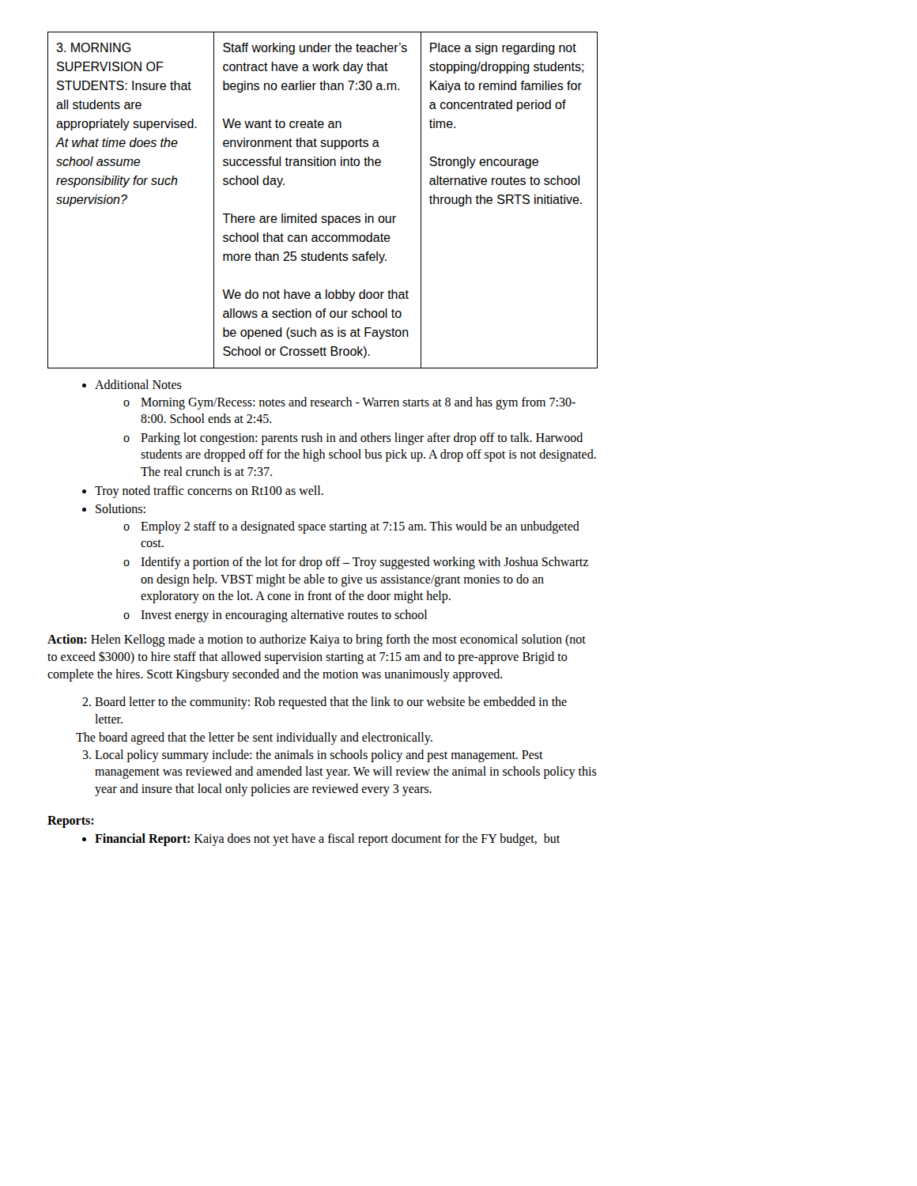| 3. MORNING SUPERVISION OF STUDENTS: Insure that all students are appropriately supervised. At what time does the school assume responsibility for such supervision? | Staff working under the teacher’s contract have a work day that begins no earlier than 7:30 a.m. We want to create an environment that supports a successful transition into the school day. There are limited spaces in our school that can accommodate more than 25 students safely. We do not have a lobby door that allows a section of our school to be opened (such as is at Fayston School or Crossett Brook). | Place a sign regarding not stopping/dropping students; Kaiya to remind families for a concentrated period of time. Strongly encourage alternative routes to school through the SRTS initiative. |
Additional Notes
Morning Gym/Recess: notes and research - Warren starts at 8 and has gym from 7:30-8:00. School ends at 2:45.
Parking lot congestion: parents rush in and others linger after drop off to talk. Harwood students are dropped off for the high school bus pick up. A drop off spot is not designated. The real crunch is at 7:37.
Troy noted traffic concerns on Rt100 as well.
Solutions:
Employ 2 staff to a designated space starting at 7:15 am. This would be an unbudgeted cost.
Identify a portion of the lot for drop off – Troy suggested working with Joshua Schwartz on design help. VBST might be able to give us assistance/grant monies to do an exploratory on the lot. A cone in front of the door might help.
Invest energy in encouraging alternative routes to school
Action: Helen Kellogg made a motion to authorize Kaiya to bring forth the most economical solution (not to exceed $3000) to hire staff that allowed supervision starting at 7:15 am and to pre-approve Brigid to complete the hires. Scott Kingsbury seconded and the motion was unanimously approved.
Board letter to the community: Rob requested that the link to our website be embedded in the letter.
The board agreed that the letter be sent individually and electronically.
Local policy summary include: the animals in schools policy and pest management. Pest management was reviewed and amended last year. We will review the animal in schools policy this year and insure that local only policies are reviewed every 3 years.
Reports:
Financial Report: Kaiya does not yet have a fiscal report document for the FY budget, but